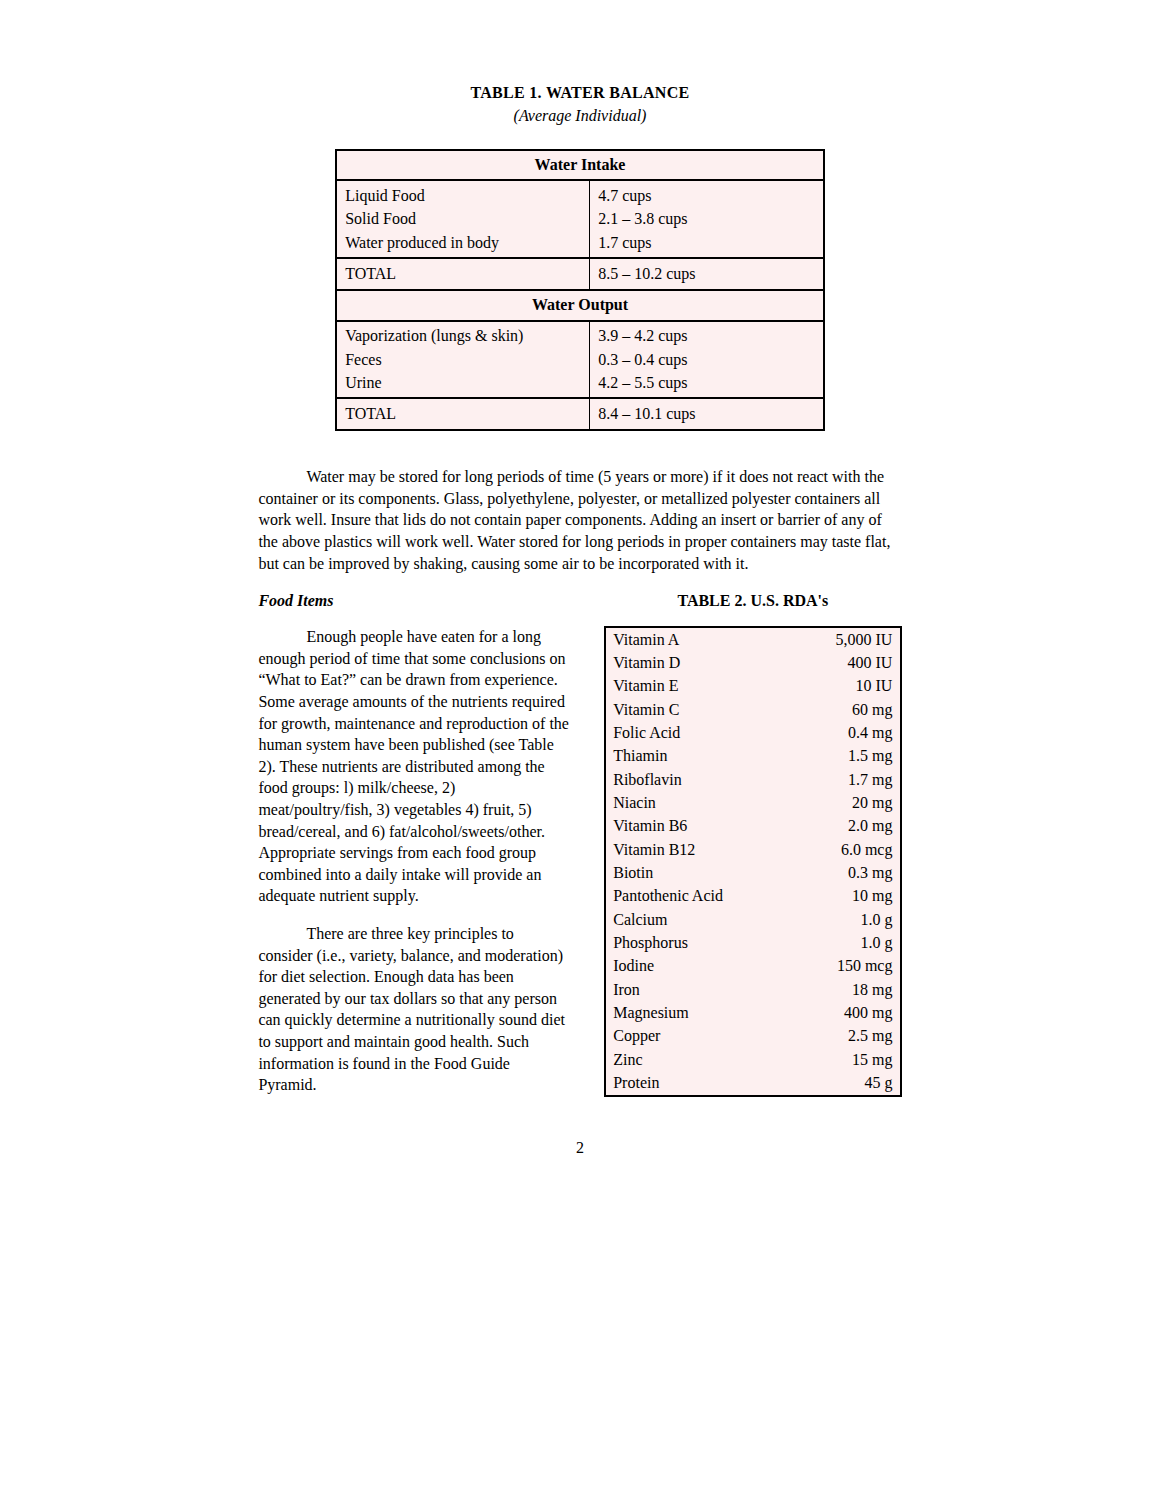TABLE 1. WATER BALANCE
(Average Individual)
| Water Intake |
| --- |
| Liquid Food Solid Food Water produced in body | 4.7 cups 2.1 – 3.8 cups 1.7 cups |
| TOTAL | 8.5 – 10.2 cups |
| Water Output |
| Vaporization (lungs & skin) Feces Urine | 3.9 – 4.2 cups 0.3 – 0.4 cups 4.2 – 5.5 cups |
| TOTAL | 8.4 – 10.1 cups |
Water may be stored for long periods of time (5 years or more) if it does not react with the container or its components. Glass, polyethylene, polyester, or metallized polyester containers all work well. Insure that lids do not contain paper components. Adding an insert or barrier of any of the above plastics will work well. Water stored for long periods in proper containers may taste flat, but can be improved by shaking, causing some air to be incorporated with it.
Food Items
Enough people have eaten for a long enough period of time that some conclusions on “What to Eat?” can be drawn from experience. Some average amounts of the nutrients required for growth, maintenance and reproduction of the human system have been published (see Table 2). These nutrients are distributed among the food groups: l) milk/cheese, 2) meat/poultry/fish, 3) vegetables 4) fruit, 5) bread/cereal, and 6) fat/alcohol/sweets/other. Appropriate servings from each food group combined into a daily intake will provide an adequate nutrient supply.
There are three key principles to consider (i.e., variety, balance, and moderation) for diet selection. Enough data has been generated by our tax dollars so that any person can quickly determine a nutritionally sound diet to support and maintain good health. Such information is found in the Food Guide Pyramid.
TABLE 2. U.S. RDA's
| Vitamin A | 5,000 IU |
| Vitamin D | 400 IU |
| Vitamin E | 10 IU |
| Vitamin C | 60 mg |
| Folic Acid | 0.4 mg |
| Thiamin | 1.5 mg |
| Riboflavin | 1.7 mg |
| Niacin | 20 mg |
| Vitamin B6 | 2.0 mg |
| Vitamin B12 | 6.0 mcg |
| Biotin | 0.3 mg |
| Pantothenic Acid | 10 mg |
| Calcium | 1.0 g |
| Phosphorus | 1.0 g |
| Iodine | 150 mcg |
| Iron | 18 mg |
| Magnesium | 400 mg |
| Copper | 2.5 mg |
| Zinc | 15 mg |
| Protein | 45 g |
2